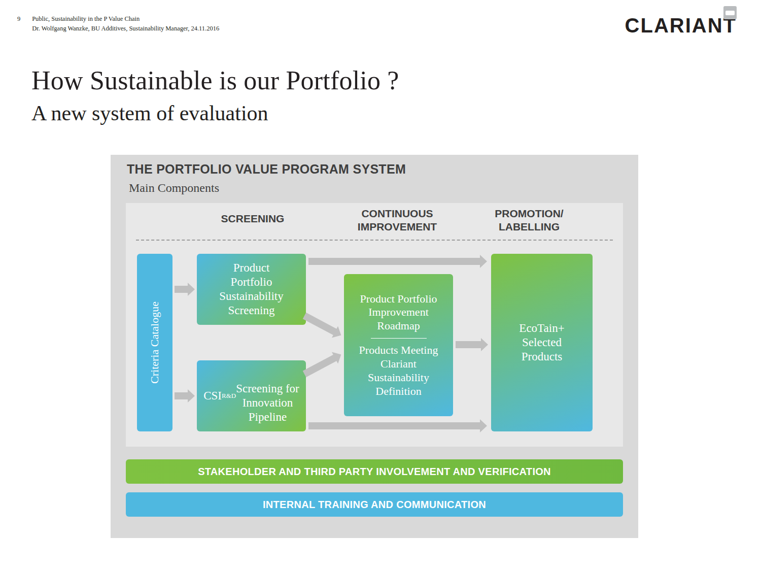9 Public, Sustainability in the P Value Chain
Dr. Wolfgang Wanzke, BU Additives, Sustainability Manager, 24.11.2016
CLARIANT
How Sustainable is our Portfolio ?
A new system of evaluation
THE PORTFOLIO VALUE PROGRAM SYSTEM
Main Components
SCREENING
CONTINUOUS
IMPROVEMENT
PROMOTION/
LABELLING
Criteria Catalogue
Product
Portfolio
Sustainability
Screening
CSI R&D
Screening for
Innovation
Pipeline
Product Portfolio
Improvement
Roadmap
Products Meeting
Clariant
Sustainability
Definition
EcoTain+
Selected
Products
STAKEHOLDER AND THIRD PARTY INVOLVEMENT AND VERIFICATION
INTERNAL TRAINING AND COMMUNICATION